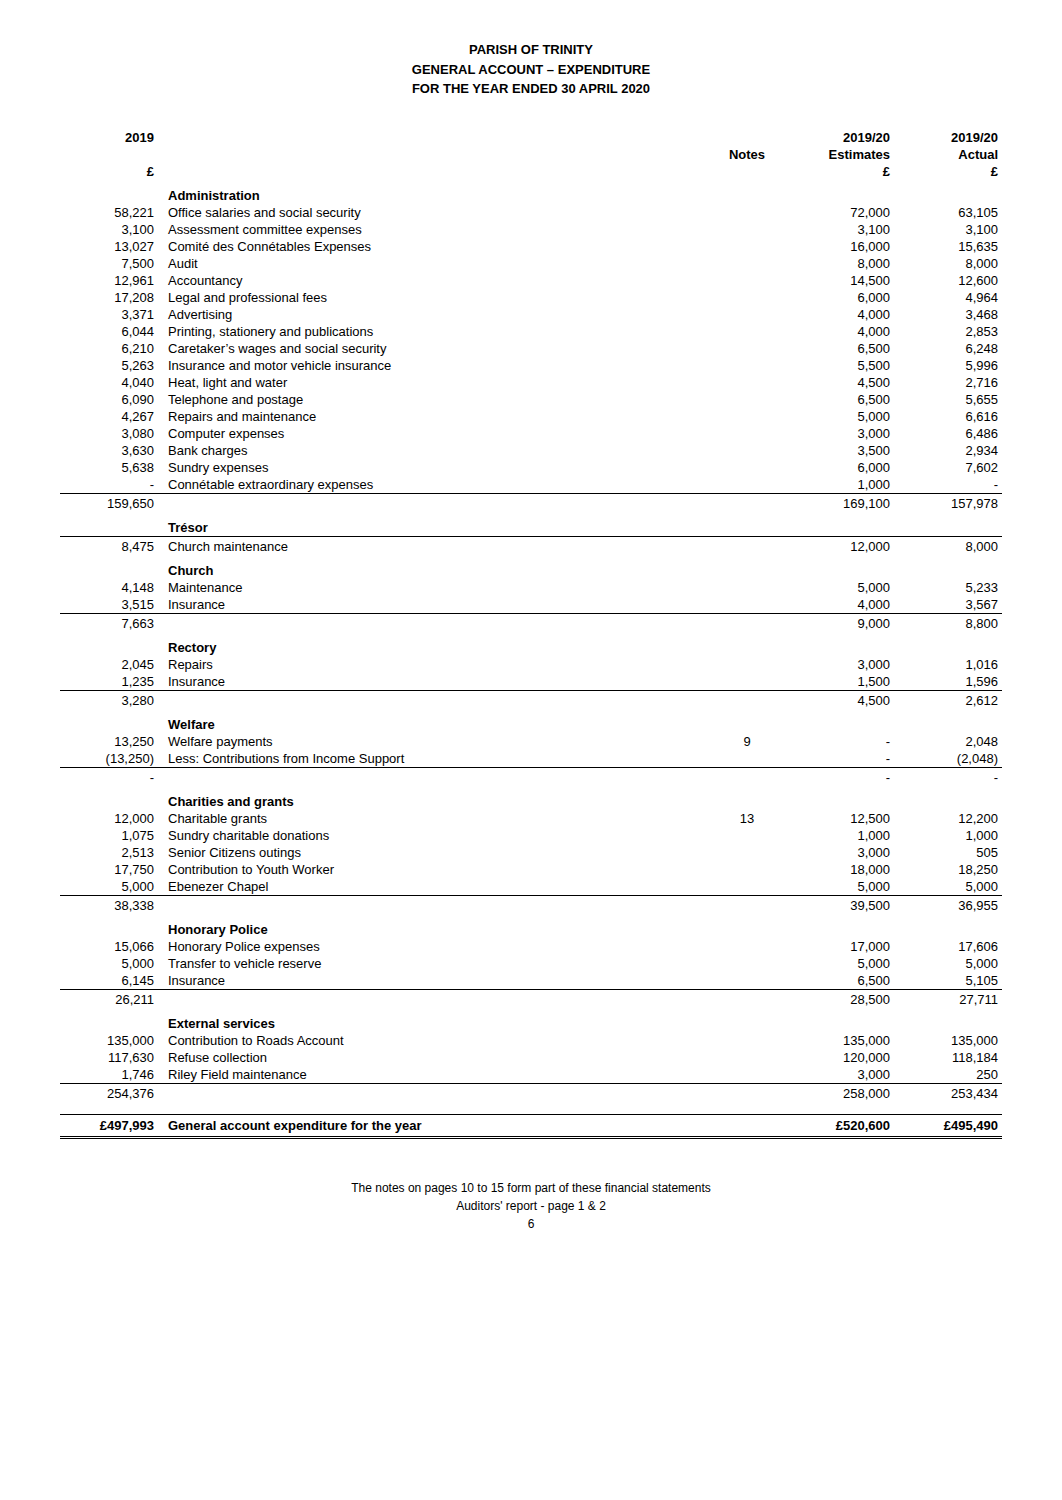PARISH OF TRINITY
GENERAL ACCOUNT – EXPENDITURE
FOR THE YEAR ENDED 30 APRIL 2020
| 2019 | | | 2019/20 | 2019/20 |
| | | Notes | Estimates | Actual |
| £ | | | £ | £ |
| | Administration | | | |
| 58,221 | Office salaries and social security | | 72,000 | 63,105 |
| 3,100 | Assessment committee expenses | | 3,100 | 3,100 |
| 13,027 | Comité des Connétables Expenses | | 16,000 | 15,635 |
| 7,500 | Audit | | 8,000 | 8,000 |
| 12,961 | Accountancy | | 14,500 | 12,600 |
| 17,208 | Legal and professional fees | | 6,000 | 4,964 |
| 3,371 | Advertising | | 4,000 | 3,468 |
| 6,044 | Printing, stationery and publications | | 4,000 | 2,853 |
| 6,210 | Caretaker’s wages and social security | | 6,500 | 6,248 |
| 5,263 | Insurance and motor vehicle insurance | | 5,500 | 5,996 |
| 4,040 | Heat, light and water | | 4,500 | 2,716 |
| 6,090 | Telephone and postage | | 6,500 | 5,655 |
| 4,267 | Repairs and maintenance | | 5,000 | 6,616 |
| 3,080 | Computer expenses | | 3,000 | 6,486 |
| 3,630 | Bank charges | | 3,500 | 2,934 |
| 5,638 | Sundry expenses | | 6,000 | 7,602 |
| - | Connétable extraordinary expenses | | 1,000 | - |
| 159,650 | | | 169,100 | 157,978 |
| | Trésor | | | |
| 8,475 | Church maintenance | | 12,000 | 8,000 |
| | Church | | | |
| 4,148 | Maintenance | | 5,000 | 5,233 |
| 3,515 | Insurance | | 4,000 | 3,567 |
| 7,663 | | | 9,000 | 8,800 |
| | Rectory | | | |
| 2,045 | Repairs | | 3,000 | 1,016 |
| 1,235 | Insurance | | 1,500 | 1,596 |
| 3,280 | | | 4,500 | 2,612 |
| | Welfare | | | |
| 13,250 | Welfare payments | 9 | - | 2,048 |
| (13,250) | Less: Contributions from Income Support | | - | (2,048) |
| - | | | - | - |
| | Charities and grants | | | |
| 12,000 | Charitable grants | 13 | 12,500 | 12,200 |
| 1,075 | Sundry charitable donations | | 1,000 | 1,000 |
| 2,513 | Senior Citizens outings | | 3,000 | 505 |
| 17,750 | Contribution to Youth Worker | | 18,000 | 18,250 |
| 5,000 | Ebenezer Chapel | | 5,000 | 5,000 |
| 38,338 | | | 39,500 | 36,955 |
| | Honorary Police | | | |
| 15,066 | Honorary Police expenses | | 17,000 | 17,606 |
| 5,000 | Transfer to vehicle reserve | | 5,000 | 5,000 |
| 6,145 | Insurance | | 6,500 | 5,105 |
| 26,211 | | | 28,500 | 27,711 |
| | External services | | | |
| 135,000 | Contribution to Roads Account | | 135,000 | 135,000 |
| 117,630 | Refuse collection | | 120,000 | 118,184 |
| 1,746 | Riley Field maintenance | | 3,000 | 250 |
| 254,376 | | | 258,000 | 253,434 |
| £497,993 | General account expenditure for the year | | £520,600 | £495,490 |
The notes on pages 10 to 15 form part of these financial statements
Auditors' report - page 1 & 2
6